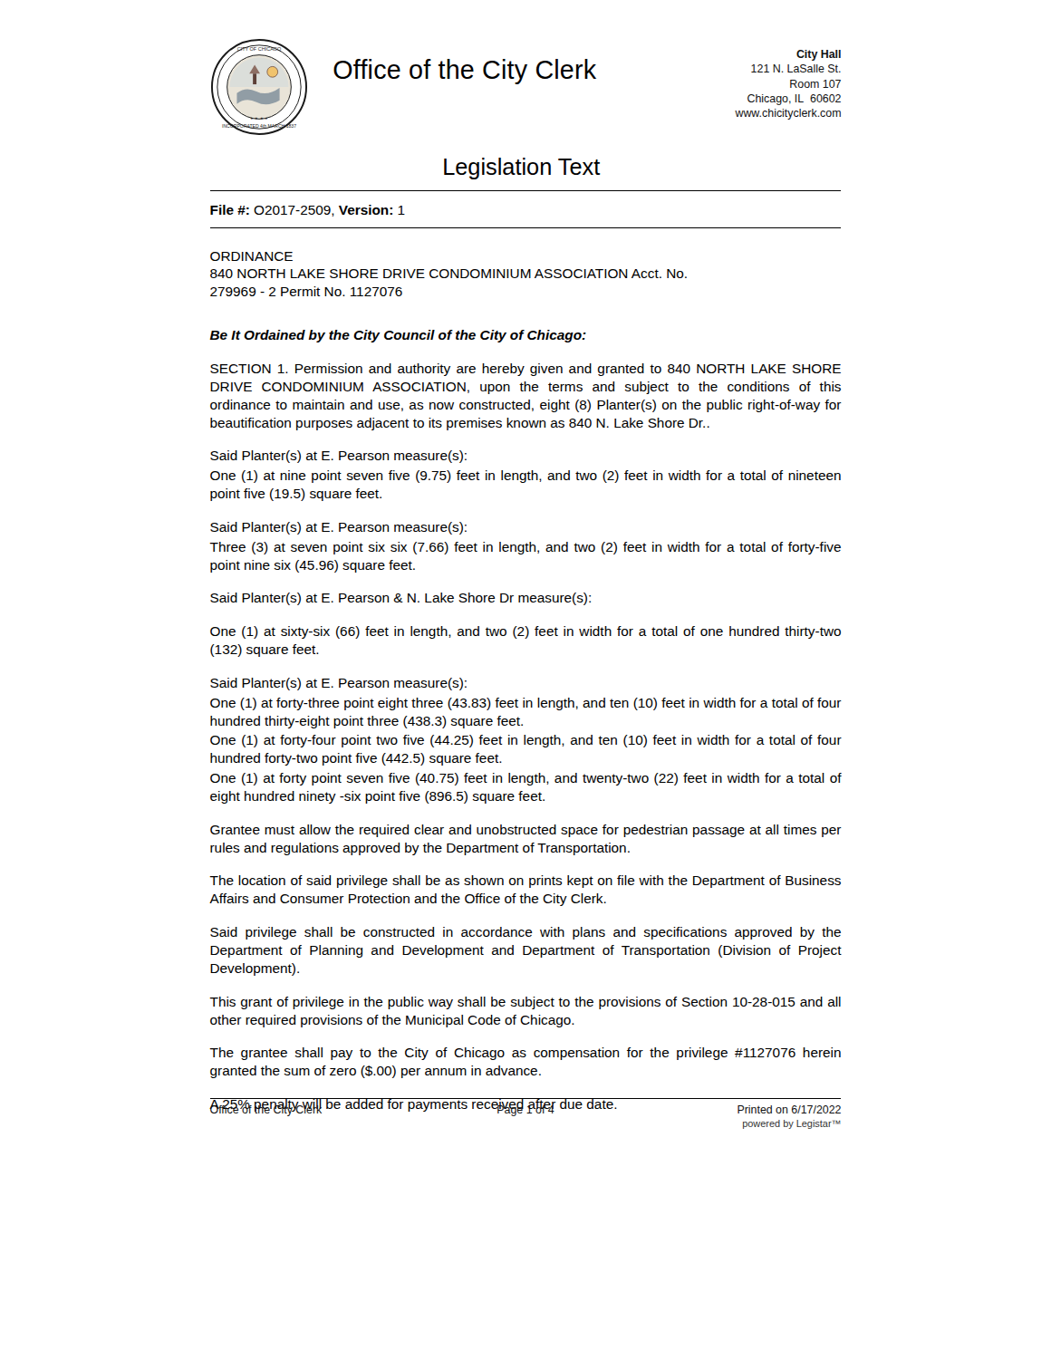CITY OF CHICAGO INCORPORATED 4th MARCH 1837 ★ ★ ★ ★
City Hall
121 N. LaSalle St.
Room 107
Chicago, IL 60602
www.chicityclerk.com
Office of the City Clerk
Legislation Text
File #: O2017-2509, Version: 1
ORDINANCE
840 NORTH LAKE SHORE DRIVE CONDOMINIUM ASSOCIATION Acct. No.
279969 - 2 Permit No. 1127076
Be It Ordained by the City Council of the City of Chicago:
SECTION 1. Permission and authority are hereby given and granted to 840 NORTH LAKE SHORE DRIVE CONDOMINIUM ASSOCIATION, upon the terms and subject to the conditions of this ordinance to maintain and use, as now constructed, eight (8) Planter(s) on the public right-of-way for beautification purposes adjacent to its premises known as 840 N. Lake Shore Dr..
Said Planter(s) at E. Pearson measure(s):
One (1) at nine point seven five (9.75) feet in length, and two (2) feet in width for a total of nineteen point five (19.5) square feet.
Said Planter(s) at E. Pearson measure(s):
Three (3) at seven point six six (7.66) feet in length, and two (2) feet in width for a total of forty-five point nine six (45.96) square feet.
Said Planter(s) at E. Pearson & N. Lake Shore Dr measure(s):
One (1) at sixty-six (66) feet in length, and two (2) feet in width for a total of one hundred thirty-two (132) square feet.
Said Planter(s) at E. Pearson measure(s):
One (1) at forty-three point eight three (43.83) feet in length, and ten (10) feet in width for a total of four hundred thirty-eight point three (438.3) square feet.
One (1) at forty-four point two five (44.25) feet in length, and ten (10) feet in width for a total of four hundred forty-two point five (442.5) square feet.
One (1) at forty point seven five (40.75) feet in length, and twenty-two (22) feet in width for a total of eight hundred ninety -six point five (896.5) square feet.
Grantee must allow the required clear and unobstructed space for pedestrian passage at all times per rules and regulations approved by the Department of Transportation.
The location of said privilege shall be as shown on prints kept on file with the Department of Business Affairs and Consumer Protection and the Office of the City Clerk.
Said privilege shall be constructed in accordance with plans and specifications approved by the Department of Planning and Development and Department of Transportation (Division of Project Development).
This grant of privilege in the public way shall be subject to the provisions of Section 10-28-015 and all other required provisions of the Municipal Code of Chicago.
The grantee shall pay to the City of Chicago as compensation for the privilege #1127076 herein granted the sum of zero ($.00) per annum in advance.
A 25% penalty will be added for payments received after due date.
Office of the City Clerk
Page 1 of 4
Printed on 6/17/2022
powered by Legistar™